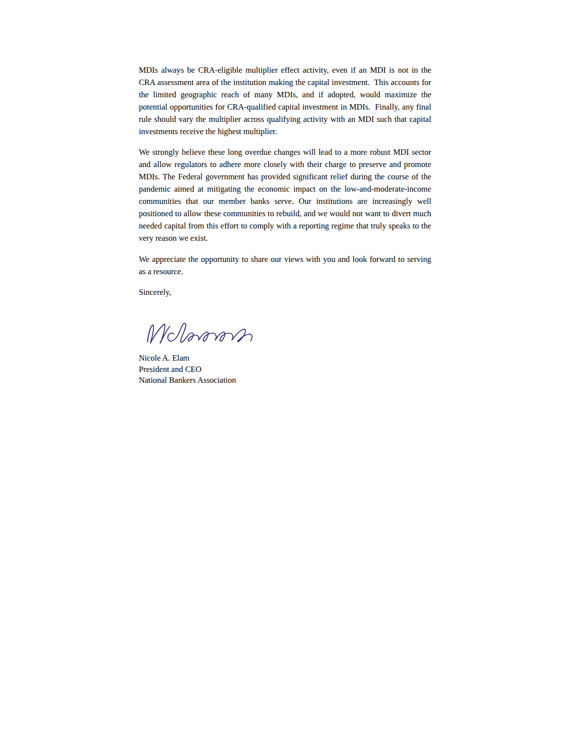MDIs always be CRA-eligible multiplier effect activity, even if an MDI is not in the CRA assessment area of the institution making the capital investment. This accounts for the limited geographic reach of many MDIs, and if adopted, would maximize the potential opportunities for CRA-qualified capital investment in MDIs. Finally, any final rule should vary the multiplier across qualifying activity with an MDI such that capital investments receive the highest multiplier.
We strongly believe these long overdue changes will lead to a more robust MDI sector and allow regulators to adhere more closely with their charge to preserve and promote MDIs. The Federal government has provided significant relief during the course of the pandemic aimed at mitigating the economic impact on the low-and-moderate-income communities that our member banks serve. Our institutions are increasingly well positioned to allow these communities to rebuild, and we would not want to divert much needed capital from this effort to comply with a reporting regime that truly speaks to the very reason we exist.
We appreciate the opportunity to share our views with you and look forward to serving as a resource.
Sincerely,
Nicole A. Elam
President and CEO
National Bankers Association